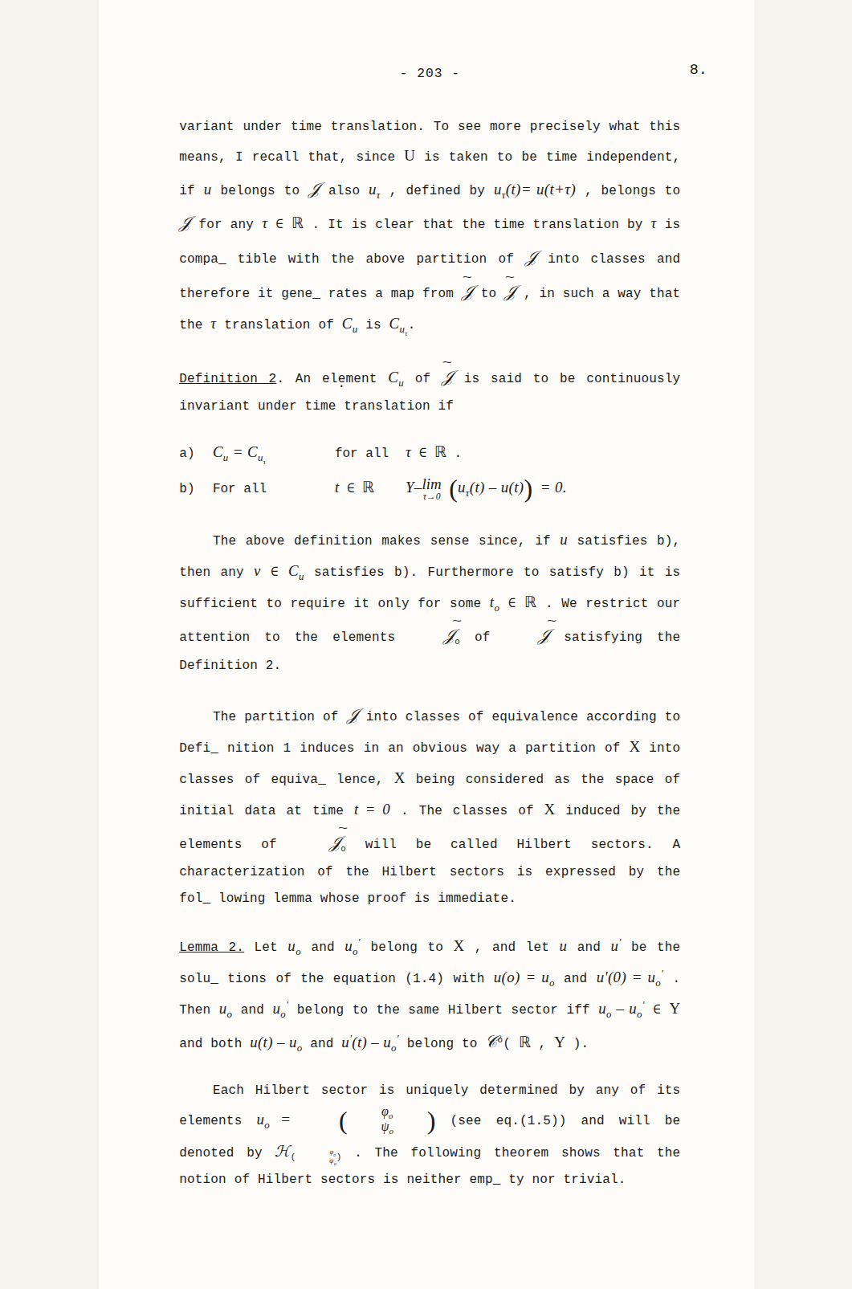- 203 -
8.
variant under time translation. To see more precisely what this means, I recall that, since U is taken to be time independent, if u belongs to 𝒥 also uτ , defined by uτ(t)= u(t+τ) , belongs to 𝒥 for any τ ∈ ℝ . It is clear that the time translation by τ is compa_ tible with the above partition of 𝒥 into classes and therefore it gene_ rates a map from 𝒥 to 𝒥 , in such a way that the τ translation of Cu is Cuτ.
Definition 2. An element Cu of 𝒥 is said to be continuously invariant under time translation if
| a) | C u = C u τ | for all | τ ∈ ℝ . |
| b) | For all | t ∈ ℝ | Y– lim τ→0 ( u τ (t) – u(t) ) = 0. |
The above definition makes sense since, if u satisfies b), then any v ∈ Cu satisfies b). Furthermore to satisfy b) it is sufficient to require it only for some to ∈ ℝ . We restrict our attention to the elements 𝒥o of 𝒥 satisfying the Definition 2.
The partition of 𝒥 into classes of equivalence according to Defi_ nition 1 induces in an obvious way a partition of X into classes of equiva_ lence, X being considered as the space of initial data at time t = 0 . The classes of X induced by the elements of 𝒥o will be called Hilbert sectors. A characterization of the Hilbert sectors is expressed by the fol_ lowing lemma whose proof is immediate.
Lemma 2. Let uo and uo' belong to X , and let u and u' be the solu_ tions of the equation (1.4) with u(o) = uo and u'(0) = uo' . Then uo and uo' belong to the same Hilbert sector iff uo – uo' ∈ Y and both u(t) – uo and u'(t) – uo' belong to 𝒞o( ℝ , Y ).
Each Hilbert sector is uniquely determined by any of its elements uo = (φo ψo) (see eq.(1.5)) and will be denoted by ℋ(φo ψo) . The following theorem shows that the notion of Hilbert sectors is neither emp_ ty nor trivial.